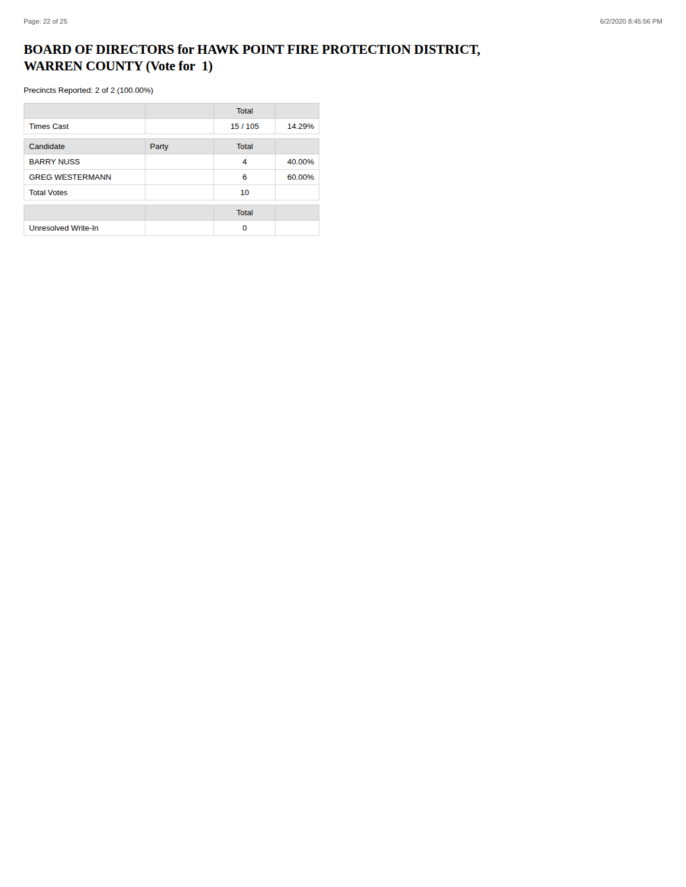Page: 22 of 25 6/2/2020 8:45:56 PM
BOARD OF DIRECTORS for HAWK POINT FIRE PROTECTION DISTRICT,
WARREN COUNTY (Vote for 1)
Precincts Reported: 2 of 2 (100.00%)
| | | Total | |
| Times Cast | | 15 / 105 | 14.29% |
| Candidate | Party | Total | |
| BARRY NUSS | | 4 | 40.00% |
| GREG WESTERMANN | | 6 | 60.00% |
| Total Votes | | 10 | |
| | | Total | |
| Unresolved Write-In | | 0 | |